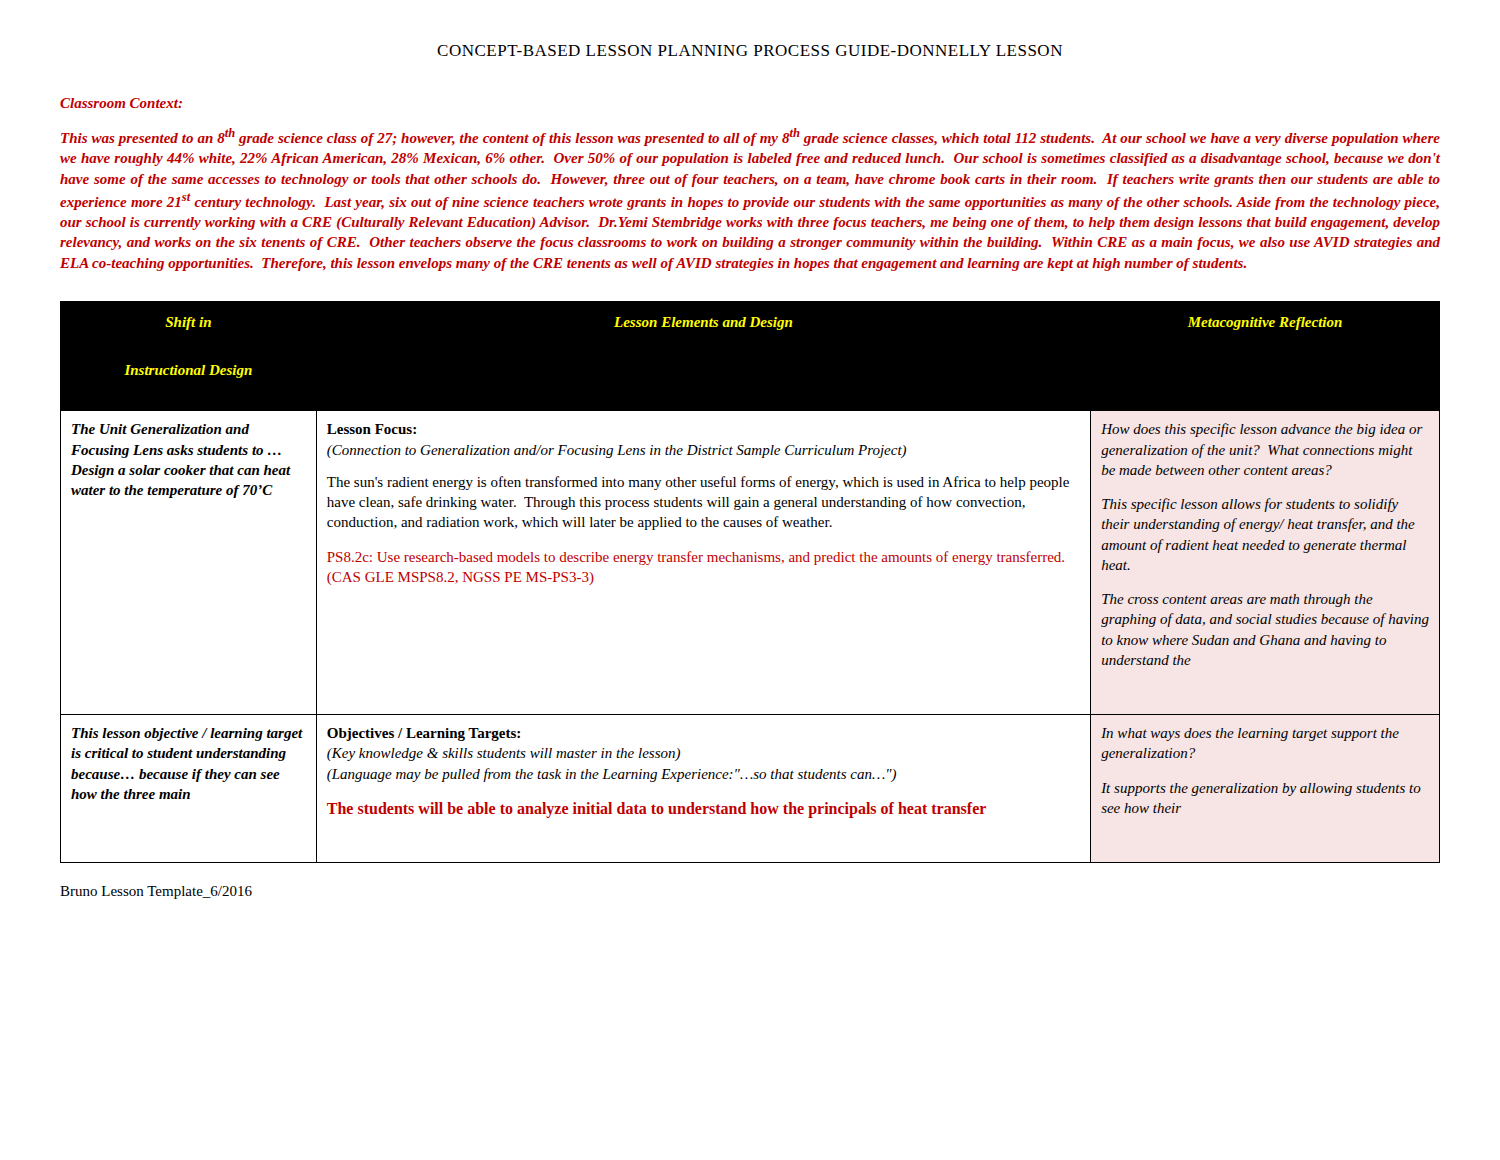Concept-Based Lesson Planning Process Guide-Donnelly Lesson
Classroom Context:
This was presented to an 8th grade science class of 27; however, the content of this lesson was presented to all of my 8th grade science classes, which total 112 students. At our school we have a very diverse population where we have roughly 44% white, 22% African American, 28% Mexican, 6% other. Over 50% of our population is labeled free and reduced lunch. Our school is sometimes classified as a disadvantage school, because we don't have some of the same accesses to technology or tools that other schools do. However, three out of four teachers, on a team, have chrome book carts in their room. If teachers write grants then our students are able to experience more 21st century technology. Last year, six out of nine science teachers wrote grants in hopes to provide our students with the same opportunities as many of the other schools. Aside from the technology piece, our school is currently working with a CRE (Culturally Relevant Education) Advisor. Dr.Yemi Stembridge works with three focus teachers, me being one of them, to help them design lessons that build engagement, develop relevancy, and works on the six tenents of CRE. Other teachers observe the focus classrooms to work on building a stronger community within the building. Within CRE as a main focus, we also use AVID strategies and ELA co-teaching opportunities. Therefore, this lesson envelops many of the CRE tenents as well of AVID strategies in hopes that engagement and learning are kept at high number of students.
| Shift in Instructional Design | Lesson Elements and Design | Metacognitive Reflection |
| --- | --- | --- |
| The Unit Generalization and Focusing Lens asks students to … Design a solar cooker that can heat water to the temperature of 70’C | Lesson Focus: (Connection to Generalization and/or Focusing Lens in the District Sample Curriculum Project) The sun's radient energy is often transformed into many other useful forms of energy, which is used in Africa to help people have clean, safe drinking water. Through this process students will gain a general understanding of how convection, conduction, and radiation work, which will later be applied to the causes of weather. PS8.2c: Use research-based models to describe energy transfer mechanisms, and predict the amounts of energy transferred. (CAS GLE MSPS8.2, NGSS PE MS-PS3-3) | How does this specific lesson advance the big idea or generalization of the unit? What connections might be made between other content areas? This specific lesson allows for students to solidify their understanding of energy/ heat transfer, and the amount of radient heat needed to generate thermal heat. The cross content areas are math through the graphing of data, and social studies because of having to know where Sudan and Ghana and having to understand the |
| This lesson objective / learning target is critical to student understanding because… because if they can see how the three main | Objectives / Learning Targets: (Key knowledge & skills students will master in the lesson) (Language may be pulled from the task in the Learning Experience:"…so that students can…") The students will be able to analyze initial data to understand how the principals of heat transfer | In what ways does the learning target support the generalization? It supports the generalization by allowing students to see how their |
Bruno Lesson Template_6/2016